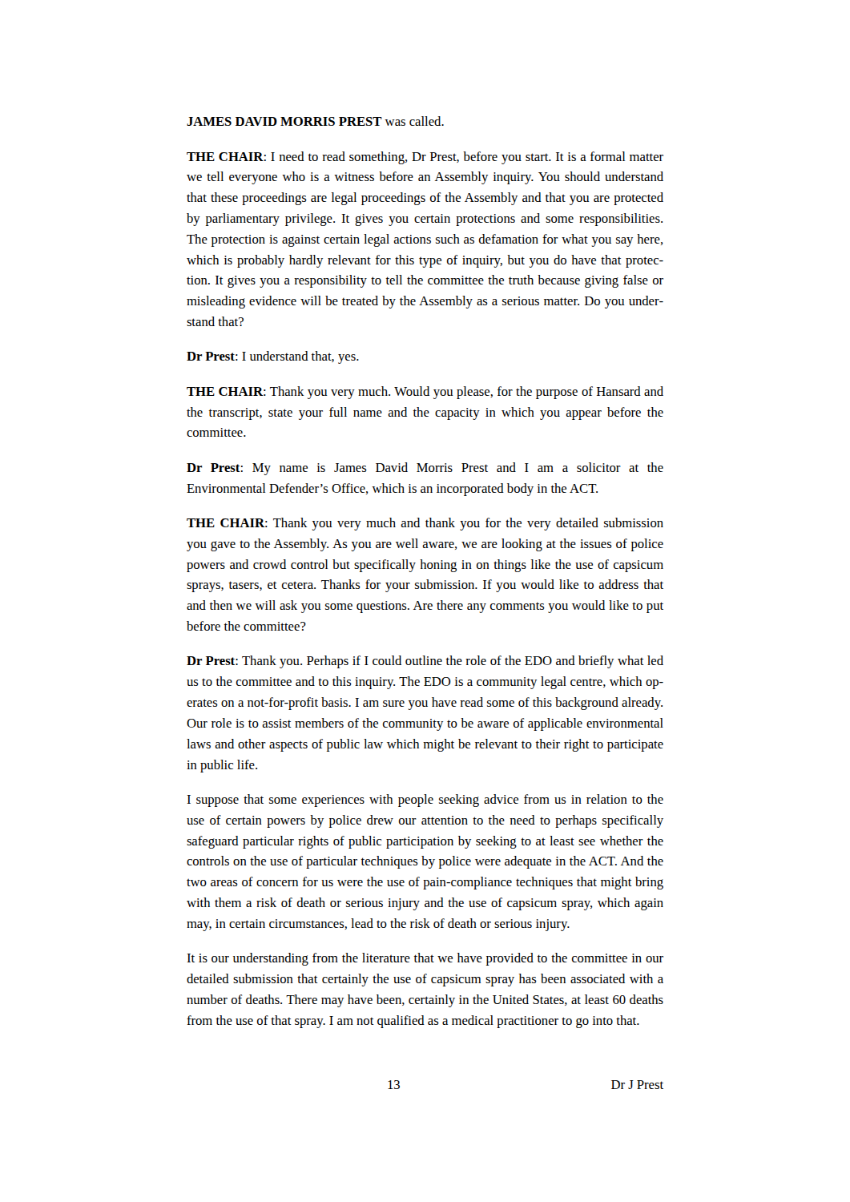James David Morris Prest was called.
The Chair: I need to read something, Dr Prest, before you start. It is a formal matter we tell everyone who is a witness before an Assembly inquiry. You should understand that these proceedings are legal proceedings of the Assembly and that you are protected by parliamentary privilege. It gives you certain protections and some responsibilities. The protection is against certain legal actions such as defamation for what you say here, which is probably hardly relevant for this type of inquiry, but you do have that protection. It gives you a responsibility to tell the committee the truth because giving false or misleading evidence will be treated by the Assembly as a serious matter. Do you understand that?
Dr Prest: I understand that, yes.
The Chair: Thank you very much. Would you please, for the purpose of Hansard and the transcript, state your full name and the capacity in which you appear before the committee.
Dr Prest: My name is James David Morris Prest and I am a solicitor at the Environmental Defender’s Office, which is an incorporated body in the ACT.
The Chair: Thank you very much and thank you for the very detailed submission you gave to the Assembly. As you are well aware, we are looking at the issues of police powers and crowd control but specifically honing in on things like the use of capsicum sprays, tasers, et cetera. Thanks for your submission. If you would like to address that and then we will ask you some questions. Are there any comments you would like to put before the committee?
Dr Prest: Thank you. Perhaps if I could outline the role of the EDO and briefly what led us to the committee and to this inquiry. The EDO is a community legal centre, which operates on a not-for-profit basis. I am sure you have read some of this background already. Our role is to assist members of the community to be aware of applicable environmental laws and other aspects of public law which might be relevant to their right to participate in public life.
I suppose that some experiences with people seeking advice from us in relation to the use of certain powers by police drew our attention to the need to perhaps specifically safeguard particular rights of public participation by seeking to at least see whether the controls on the use of particular techniques by police were adequate in the ACT. And the two areas of concern for us were the use of pain-compliance techniques that might bring with them a risk of death or serious injury and the use of capsicum spray, which again may, in certain circumstances, lead to the risk of death or serious injury.
It is our understanding from the literature that we have provided to the committee in our detailed submission that certainly the use of capsicum spray has been associated with a number of deaths. There may have been, certainly in the United States, at least 60 deaths from the use of that spray. I am not qualified as a medical practitioner to go into that.
13 Dr J Prest